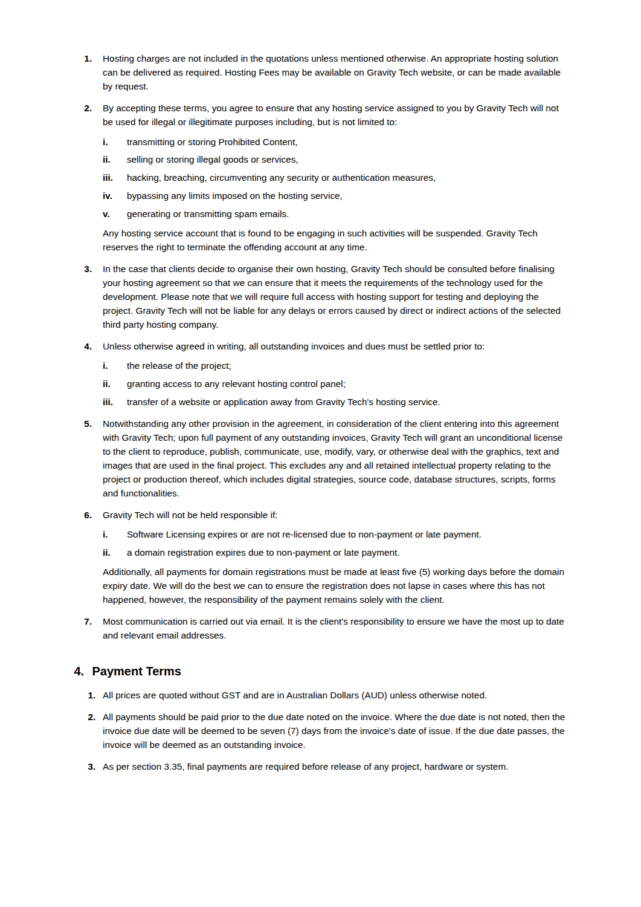Hosting charges are not included in the quotations unless mentioned otherwise. An appropriate hosting solution can be delivered as required. Hosting Fees may be available on Gravity Tech website, or can be made available by request.
By accepting these terms, you agree to ensure that any hosting service assigned to you by Gravity Tech will not be used for illegal or illegitimate purposes including, but is not limited to:
transmitting or storing Prohibited Content,
selling or storing illegal goods or services,
hacking, breaching, circumventing any security or authentication measures,
bypassing any limits imposed on the hosting service,
generating or transmitting spam emails.
Any hosting service account that is found to be engaging in such activities will be suspended. Gravity Tech reserves the right to terminate the offending account at any time.
In the case that clients decide to organise their own hosting, Gravity Tech should be consulted before finalising your hosting agreement so that we can ensure that it meets the requirements of the technology used for the development. Please note that we will require full access with hosting support for testing and deploying the project. Gravity Tech will not be liable for any delays or errors caused by direct or indirect actions of the selected third party hosting company.
Unless otherwise agreed in writing, all outstanding invoices and dues must be settled prior to:
the release of the project;
granting access to any relevant hosting control panel;
transfer of a website or application away from Gravity Tech's hosting service.
Notwithstanding any other provision in the agreement, in consideration of the client entering into this agreement with Gravity Tech; upon full payment of any outstanding invoices, Gravity Tech will grant an unconditional license to the client to reproduce, publish, communicate, use, modify, vary, or otherwise deal with the graphics, text and images that are used in the final project. This excludes any and all retained intellectual property relating to the project or production thereof, which includes digital strategies, source code, database structures, scripts, forms and functionalities.
Gravity Tech will not be held responsible if:
Software Licensing expires or are not re-licensed due to non-payment or late payment.
a domain registration expires due to non-payment or late payment.
Additionally, all payments for domain registrations must be made at least five (5) working days before the domain expiry date. We will do the best we can to ensure the registration does not lapse in cases where this has not happened, however, the responsibility of the payment remains solely with the client.
Most communication is carried out via email. It is the client's responsibility to ensure we have the most up to date and relevant email addresses.
4. Payment Terms
All prices are quoted without GST and are in Australian Dollars (AUD) unless otherwise noted.
All payments should be paid prior to the due date noted on the invoice. Where the due date is not noted, then the invoice due date will be deemed to be seven (7) days from the invoice's date of issue. If the due date passes, the invoice will be deemed as an outstanding invoice.
As per section 3.35, final payments are required before release of any project, hardware or system.